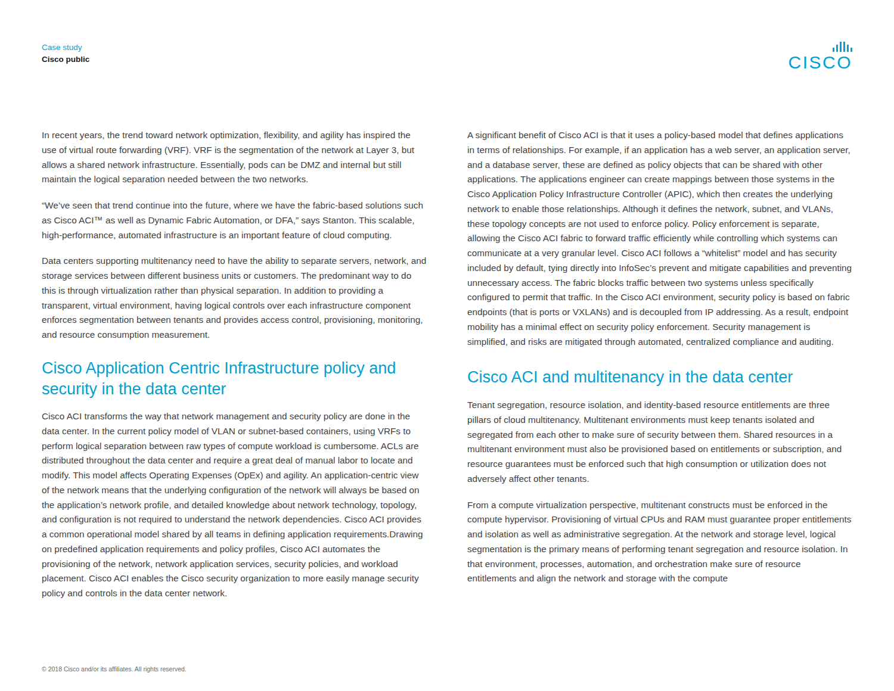Case study
Cisco public
CISCO
In recent years, the trend toward network optimization, flexibility, and agility has inspired the use of virtual route forwarding (VRF). VRF is the segmentation of the network at Layer 3, but allows a shared network infrastructure. Essentially, pods can be DMZ and internal but still maintain the logical separation needed between the two networks.
“We’ve seen that trend continue into the future, where we have the fabric-based solutions such as Cisco ACI™ as well as Dynamic Fabric Automation, or DFA,” says Stanton. This scalable, high-performance, automated infrastructure is an important feature of cloud computing.
Data centers supporting multitenancy need to have the ability to separate servers, network, and storage services between different business units or customers. The predominant way to do this is through virtualization rather than physical separation. In addition to providing a transparent, virtual environment, having logical controls over each infrastructure component enforces segmentation between tenants and provides access control, provisioning, monitoring, and resource consumption measurement.
Cisco Application Centric Infrastructure policy and security in the data center
Cisco ACI transforms the way that network management and security policy are done in the data center. In the current policy model of VLAN or subnet-based containers, using VRFs to perform logical separation between raw types of compute workload is cumbersome. ACLs are distributed throughout the data center and require a great deal of manual labor to locate and modify. This model affects Operating Expenses (OpEx) and agility. An application-centric view of the network means that the underlying configuration of the network will always be based on the application’s network profile, and detailed knowledge about network technology, topology, and configuration is not required to understand the network dependencies. Cisco ACI provides a common operational model shared by all teams in defining application requirements.Drawing on predefined application requirements and policy profiles, Cisco ACI automates the provisioning of the network, network application services, security policies, and workload placement. Cisco ACI enables the Cisco security organization to more easily manage security policy and controls in the data center network.
A significant benefit of Cisco ACI is that it uses a policy-based model that defines applications in terms of relationships. For example, if an application has a web server, an application server, and a database server, these are defined as policy objects that can be shared with other applications. The applications engineer can create mappings between those systems in the Cisco Application Policy Infrastructure Controller (APIC), which then creates the underlying network to enable those relationships. Although it defines the network, subnet, and VLANs, these topology concepts are not used to enforce policy. Policy enforcement is separate, allowing the Cisco ACI fabric to forward traffic efficiently while controlling which systems can communicate at a very granular level. Cisco ACI follows a “whitelist” model and has security included by default, tying directly into InfoSec’s prevent and mitigate capabilities and preventing unnecessary access. The fabric blocks traffic between two systems unless specifically configured to permit that traffic. In the Cisco ACI environment, security policy is based on fabric endpoints (that is ports or VXLANs) and is decoupled from IP addressing. As a result, endpoint mobility has a minimal effect on security policy enforcement. Security management is simplified, and risks are mitigated through automated, centralized compliance and auditing.
Cisco ACI and multitenancy in the data center
Tenant segregation, resource isolation, and identity-based resource entitlements are three pillars of cloud multitenancy. Multitenant environments must keep tenants isolated and segregated from each other to make sure of security between them. Shared resources in a multitenant environment must also be provisioned based on entitlements or subscription, and resource guarantees must be enforced such that high consumption or utilization does not adversely affect other tenants.
From a compute virtualization perspective, multitenant constructs must be enforced in the compute hypervisor. Provisioning of virtual CPUs and RAM must guarantee proper entitlements and isolation as well as administrative segregation. At the network and storage level, logical segmentation is the primary means of performing tenant segregation and resource isolation. In that environment, processes, automation, and orchestration make sure of resource entitlements and align the network and storage with the compute
© 2018 Cisco and/or its affiliates. All rights reserved.